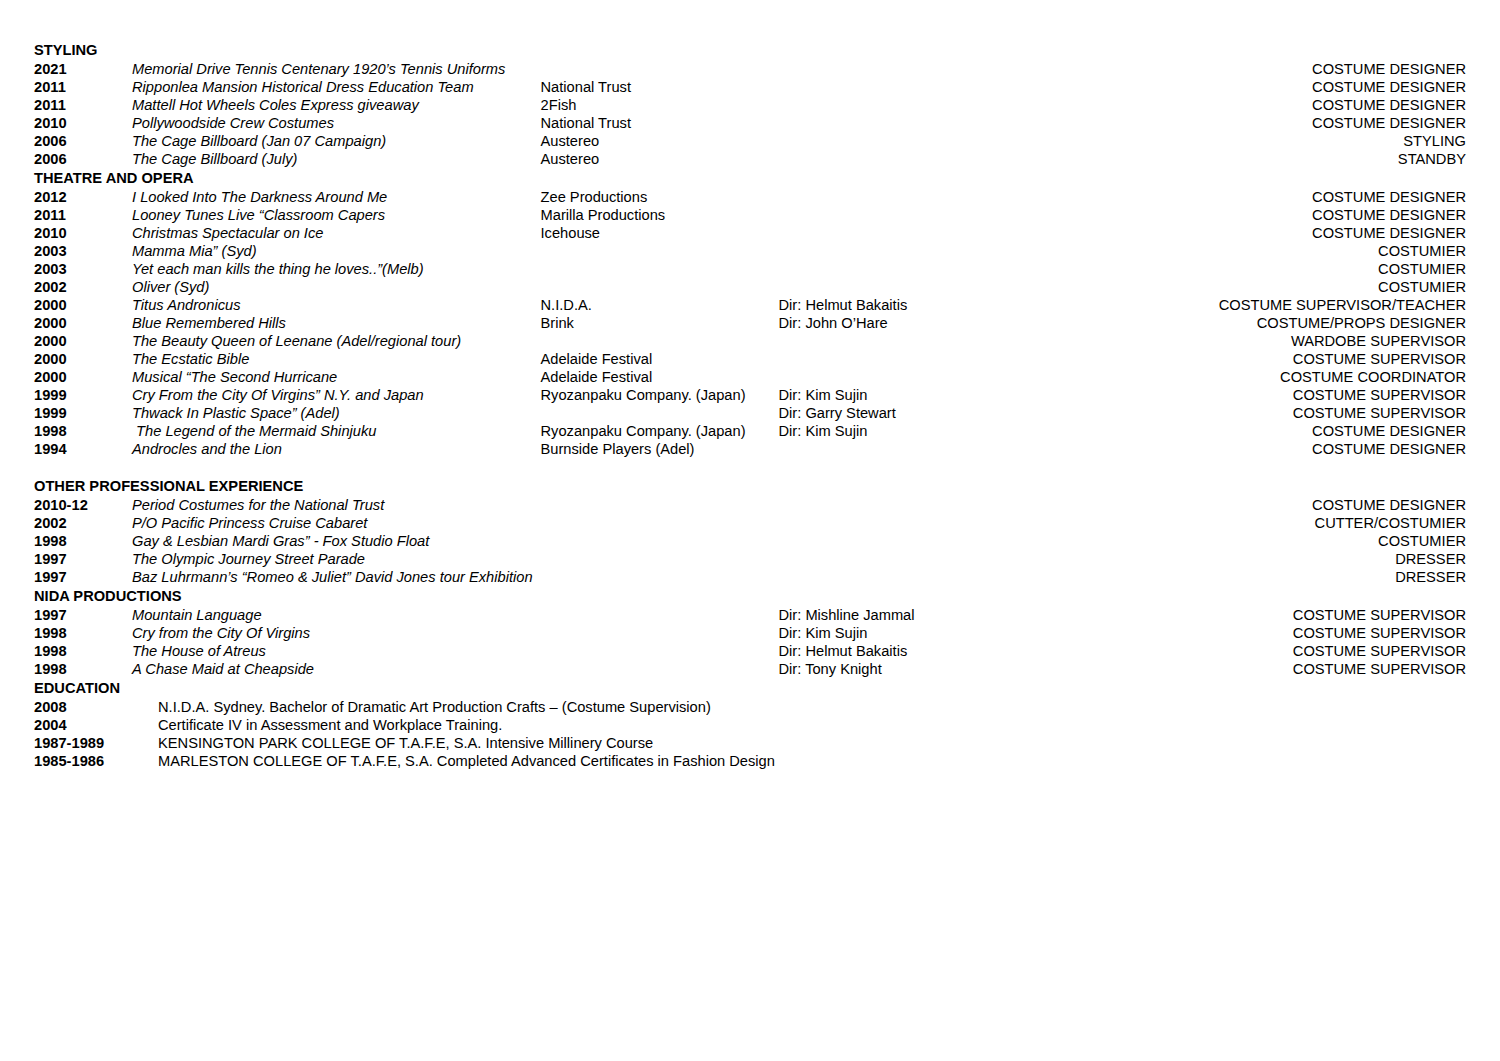| STYLING |
| 2021 | Memorial Drive Tennis Centenary 1920’s Tennis Uniforms | | | COSTUME DESIGNER |
| 2011 | Ripponlea Mansion Historical Dress Education Team | National Trust | | COSTUME DESIGNER |
| 2011 | Mattell Hot Wheels Coles Express giveaway | 2Fish | | COSTUME DESIGNER |
| 2010 | Pollywoodside Crew Costumes | National Trust | | COSTUME DESIGNER |
| 2006 | The Cage Billboard (Jan 07 Campaign) | Austereo | | STYLING |
| 2006 | The Cage Billboard (July) | Austereo | | STANDBY |
| THEATRE AND OPERA |
| 2012 | I Looked Into The Darkness Around Me | Zee Productions | | COSTUME DESIGNER |
| 2011 | Looney Tunes Live “Classroom Capers | Marilla Productions | | COSTUME DESIGNER |
| 2010 | Christmas Spectacular on Ice | Icehouse | | COSTUME DESIGNER |
| 2003 | Mamma Mia” (Syd) | | | COSTUMIER |
| 2003 | Yet each man kills the thing he loves..”(Melb) | | | COSTUMIER |
| 2002 | Oliver (Syd) | | | COSTUMIER |
| 2000 | Titus Andronicus | N.I.D.A. | Dir: Helmut Bakaitis | COSTUME SUPERVISOR/TEACHER |
| 2000 | Blue Remembered Hills | Brink | Dir: John O’Hare | COSTUME/PROPS DESIGNER |
| 2000 | The Beauty Queen of Leenane (Adel/regional tour) | | | WARDOBE SUPERVISOR |
| 2000 | The Ecstatic Bible | Adelaide Festival | | COSTUME SUPERVISOR |
| 2000 | Musical “The Second Hurricane | Adelaide Festival | | COSTUME COORDINATOR |
| 1999 | Cry From the City Of Virgins” N.Y. and Japan | Ryozanpaku Company. (Japan) | Dir: Kim Sujin | COSTUME SUPERVISOR |
| 1999 | Thwack In Plastic Space” (Adel) | | Dir: Garry Stewart | COSTUME SUPERVISOR |
| 1998 | The Legend of the Mermaid Shinjuku | Ryozanpaku Company. (Japan) | Dir: Kim Sujin | COSTUME DESIGNER |
| 1994 | Androcles and the Lion | Burnside Players (Adel) | | COSTUME DESIGNER |
| OTHER PROFESSIONAL EXPERIENCE |
| 2010-12 | Period Costumes for the National Trust | | | COSTUME DESIGNER |
| 2002 | P/O Pacific Princess Cruise Cabaret | | | CUTTER/COSTUMIER |
| 1998 | Gay & Lesbian Mardi Gras” - Fox Studio Float | | | COSTUMIER |
| 1997 | The Olympic Journey Street Parade | | | DRESSER |
| 1997 | Baz Luhrmann’s “Romeo & Juliet” David Jones tour Exhibition | | | DRESSER |
| NIDA PRODUCTIONS |
| 1997 | Mountain Language | | Dir: Mishline Jammal | COSTUME SUPERVISOR |
| 1998 | Cry from the City Of Virgins | | Dir: Kim Sujin | COSTUME SUPERVISOR |
| 1998 | The House of Atreus | | Dir: Helmut Bakaitis | COSTUME SUPERVISOR |
| 1998 | A Chase Maid at Cheapside | | Dir: Tony Knight | COSTUME SUPERVISOR |
| EDUCATION |
| 2008 | N.I.D.A. Sydney. Bachelor of Dramatic Art Production Crafts – (Costume Supervision) |
| 2004 | Certificate IV in Assessment and Workplace Training. |
| 1987-1989 | KENSINGTON PARK COLLEGE OF T.A.F.E, S.A. Intensive Millinery Course |
| 1985-1986 | MARLESTON COLLEGE OF T.A.F.E, S.A. Completed Advanced Certificates in Fashion Design |